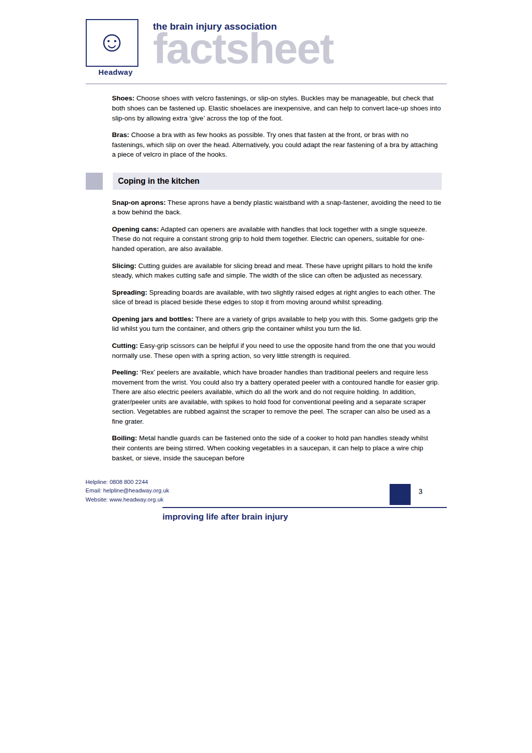☺
Headway
the brain injury association
factsheet
Shoes: Choose shoes with velcro fastenings, or slip-on styles. Buckles may be manageable, but check that both shoes can be fastened up. Elastic shoelaces are inexpensive, and can help to convert lace-up shoes into slip-ons by allowing extra ‘give’ across the top of the foot.
Bras: Choose a bra with as few hooks as possible. Try ones that fasten at the front, or bras with no fastenings, which slip on over the head. Alternatively, you could adapt the rear fastening of a bra by attaching a piece of velcro in place of the hooks.
Coping in the kitchen
Snap-on aprons: These aprons have a bendy plastic waistband with a snap-fastener, avoiding the need to tie a bow behind the back.
Opening cans: Adapted can openers are available with handles that lock together with a single squeeze. These do not require a constant strong grip to hold them together. Electric can openers, suitable for one-handed operation, are also available.
Slicing: Cutting guides are available for slicing bread and meat. These have upright pillars to hold the knife steady, which makes cutting safe and simple. The width of the slice can often be adjusted as necessary.
Spreading: Spreading boards are available, with two slightly raised edges at right angles to each other. The slice of bread is placed beside these edges to stop it from moving around whilst spreading.
Opening jars and bottles: There are a variety of grips available to help you with this. Some gadgets grip the lid whilst you turn the container, and others grip the container whilst you turn the lid.
Cutting: Easy-grip scissors can be helpful if you need to use the opposite hand from the one that you would normally use. These open with a spring action, so very little strength is required.
Peeling: ‘Rex’ peelers are available, which have broader handles than traditional peelers and require less movement from the wrist. You could also try a battery operated peeler with a contoured handle for easier grip. There are also electric peelers available, which do all the work and do not require holding. In addition, grater/peeler units are available, with spikes to hold food for conventional peeling and a separate scraper section. Vegetables are rubbed against the scraper to remove the peel. The scraper can also be used as a fine grater.
Boiling: Metal handle guards can be fastened onto the side of a cooker to hold pan handles steady whilst their contents are being stirred. When cooking vegetables in a saucepan, it can help to place a wire chip basket, or sieve, inside the saucepan before
Helpline: 0808 800 2244
Email: helpline@headway.org.uk
Website: www.headway.org.uk
improving life after brain injury
3